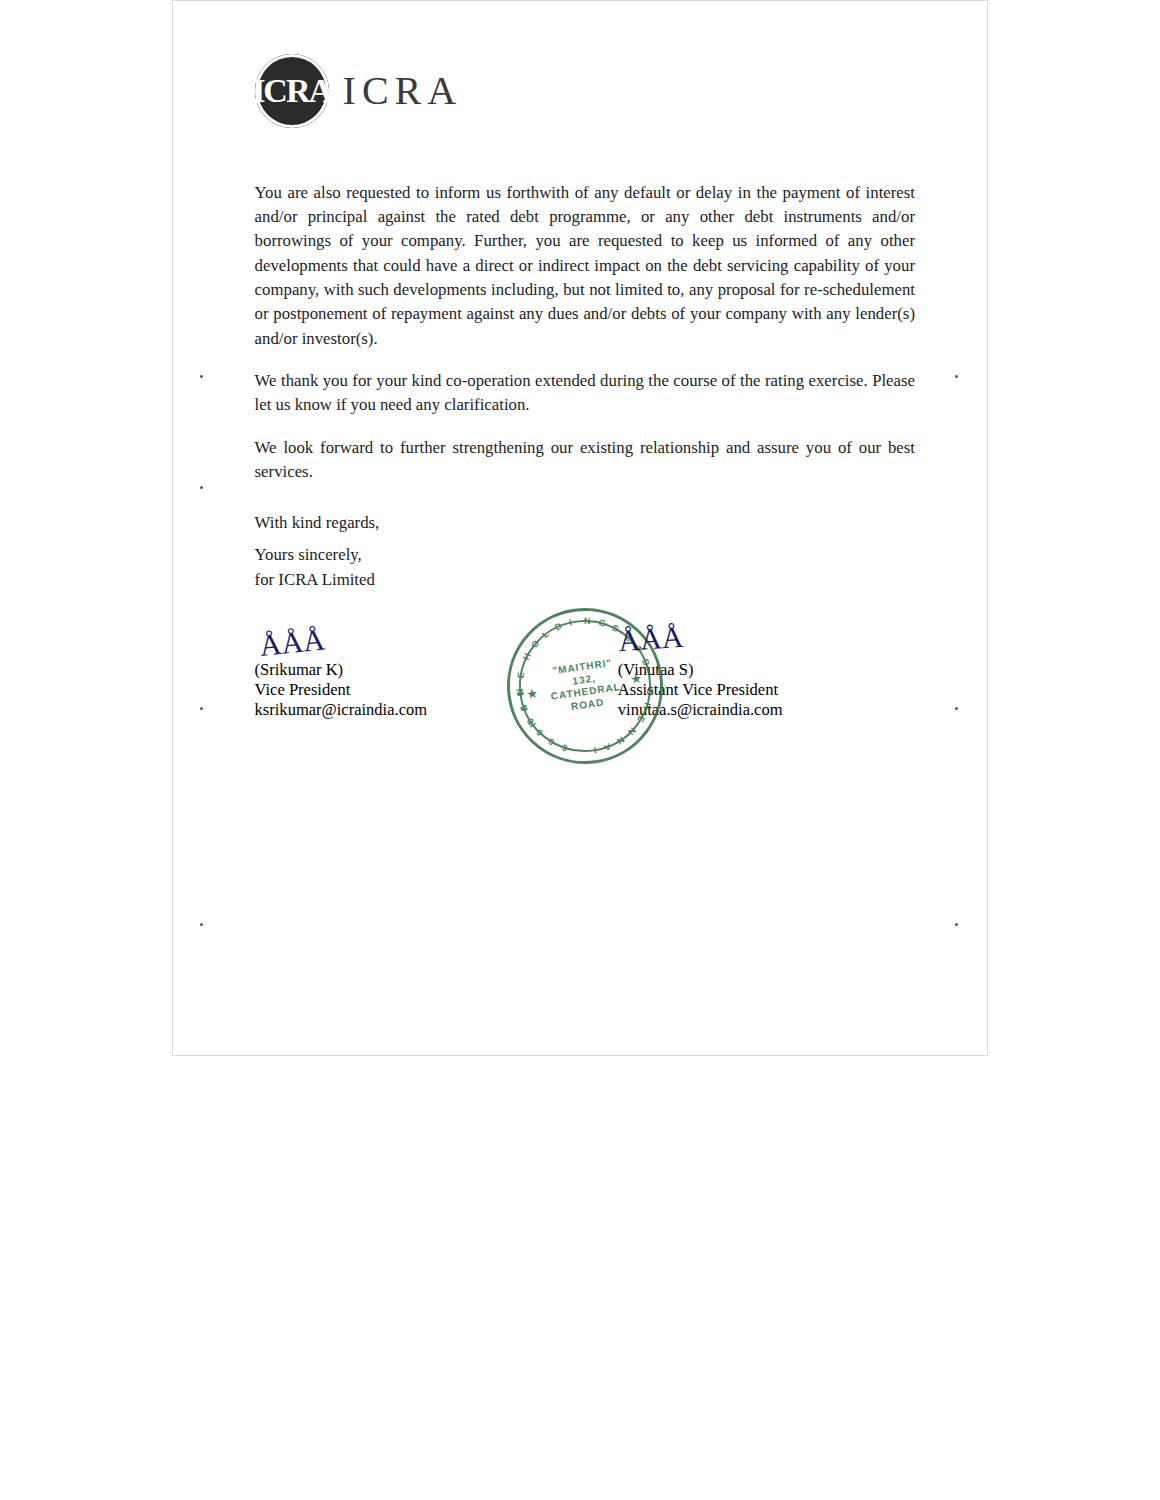ICRA
ICRA
You are also requested to inform us forthwith of any default or delay in the payment of interest and/or principal against the rated debt programme, or any other debt instruments and/or borrowings of your company. Further, you are requested to keep us informed of any other developments that could have a direct or indirect impact on the debt servicing capability of your company, with such developments including, but not limited to, any proposal for re-schedulement or postponement of repayment against any dues and/or debts of your company with any lender(s) and/or investor(s).
We thank you for your kind co-operation extended during the course of the rating exercise. Please let us know if you need any clarification.
We look forward to further strengthening our existing relationship and assure you of our best services.
With kind regards,
Yours sincerely,
for ICRA Limited
ÅÅÅ
(Srikumar K)
Vice President
ksrikumar@icraindia.com
R A N E H O L D I N G S L T D C H E N N A I - 6 0 0 0 8 6
★
★
"MAITHRI"
132,
CATHEDRAL
ROAD
ÅÅÅ
(Vinutaa S)
Assistant Vice President
vinutaa.s@icraindia.com